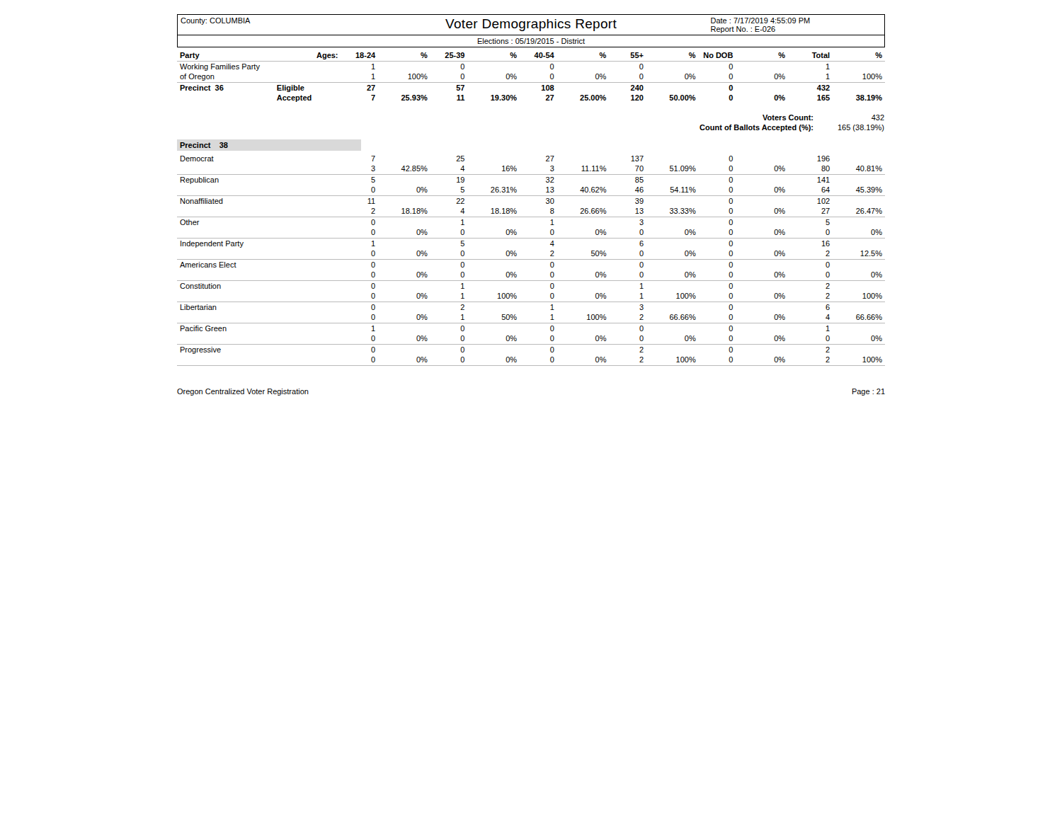| County: COLUMBIA | Voter Demographics Report | Date : 7/17/2019 4:55:09 PM Report No. : E-026 |
Elections : 05/19/2015 - District
| Party | Ages: | 18-24 | % | 25-39 | % | 40-54 | % | 55+ | % | No DOB | % | Total | % |
| Working Families Party | | 1 | | 0 | | 0 | | 0 | | 0 | | 1 | |
| of Oregon | | 1 | 100% | 0 | 0% | 0 | 0% | 0 | 0% | 0 | 0% | 1 | 100% |
| Precinct 36 | Eligible | 27 | | 57 | | 108 | | 240 | | 0 | | 432 | |
| | Accepted | 7 | 25.93% | 11 | 19.30% | 27 | 25.00% | 120 | 50.00% | 0 | 0% | 165 | 38.19% |
| | Voters Count: | 432 |
| | Count of Ballots Accepted (%): | 165 (38.19%) |
| Precinct 38 | |
| Democrat | | 7 | | 25 | | 27 | | 137 | | 0 | | 196 | |
| | | 3 | 42.85% | 4 | 16% | 3 | 11.11% | 70 | 51.09% | 0 | 0% | 80 | 40.81% |
| Republican | | 5 | | 19 | | 32 | | 85 | | 0 | | 141 | |
| | | 0 | 0% | 5 | 26.31% | 13 | 40.62% | 46 | 54.11% | 0 | 0% | 64 | 45.39% |
| Nonaffiliated | | 11 | | 22 | | 30 | | 39 | | 0 | | 102 | |
| | | 2 | 18.18% | 4 | 18.18% | 8 | 26.66% | 13 | 33.33% | 0 | 0% | 27 | 26.47% |
| Other | | 0 | | 1 | | 1 | | 3 | | 0 | | 5 | |
| | | 0 | 0% | 0 | 0% | 0 | 0% | 0 | 0% | 0 | 0% | 0 | 0% |
| Independent Party | | 1 | | 5 | | 4 | | 6 | | 0 | | 16 | |
| | | 0 | 0% | 0 | 0% | 2 | 50% | 0 | 0% | 0 | 0% | 2 | 12.5% |
| Americans Elect | | 0 | | 0 | | 0 | | 0 | | 0 | | 0 | |
| | | 0 | 0% | 0 | 0% | 0 | 0% | 0 | 0% | 0 | 0% | 0 | 0% |
| Constitution | | 0 | | 1 | | 0 | | 1 | | 0 | | 2 | |
| | | 0 | 0% | 1 | 100% | 0 | 0% | 1 | 100% | 0 | 0% | 2 | 100% |
| Libertarian | | 0 | | 2 | | 1 | | 3 | | 0 | | 6 | |
| | | 0 | 0% | 1 | 50% | 1 | 100% | 2 | 66.66% | 0 | 0% | 4 | 66.66% |
| Pacific Green | | 1 | | 0 | | 0 | | 0 | | 0 | | 1 | |
| | | 0 | 0% | 0 | 0% | 0 | 0% | 0 | 0% | 0 | 0% | 0 | 0% |
| Progressive | | 0 | | 0 | | 0 | | 2 | | 0 | | 2 | |
| | | 0 | 0% | 0 | 0% | 0 | 0% | 2 | 100% | 0 | 0% | 2 | 100% |
Oregon Centralized Voter Registration
Page : 21